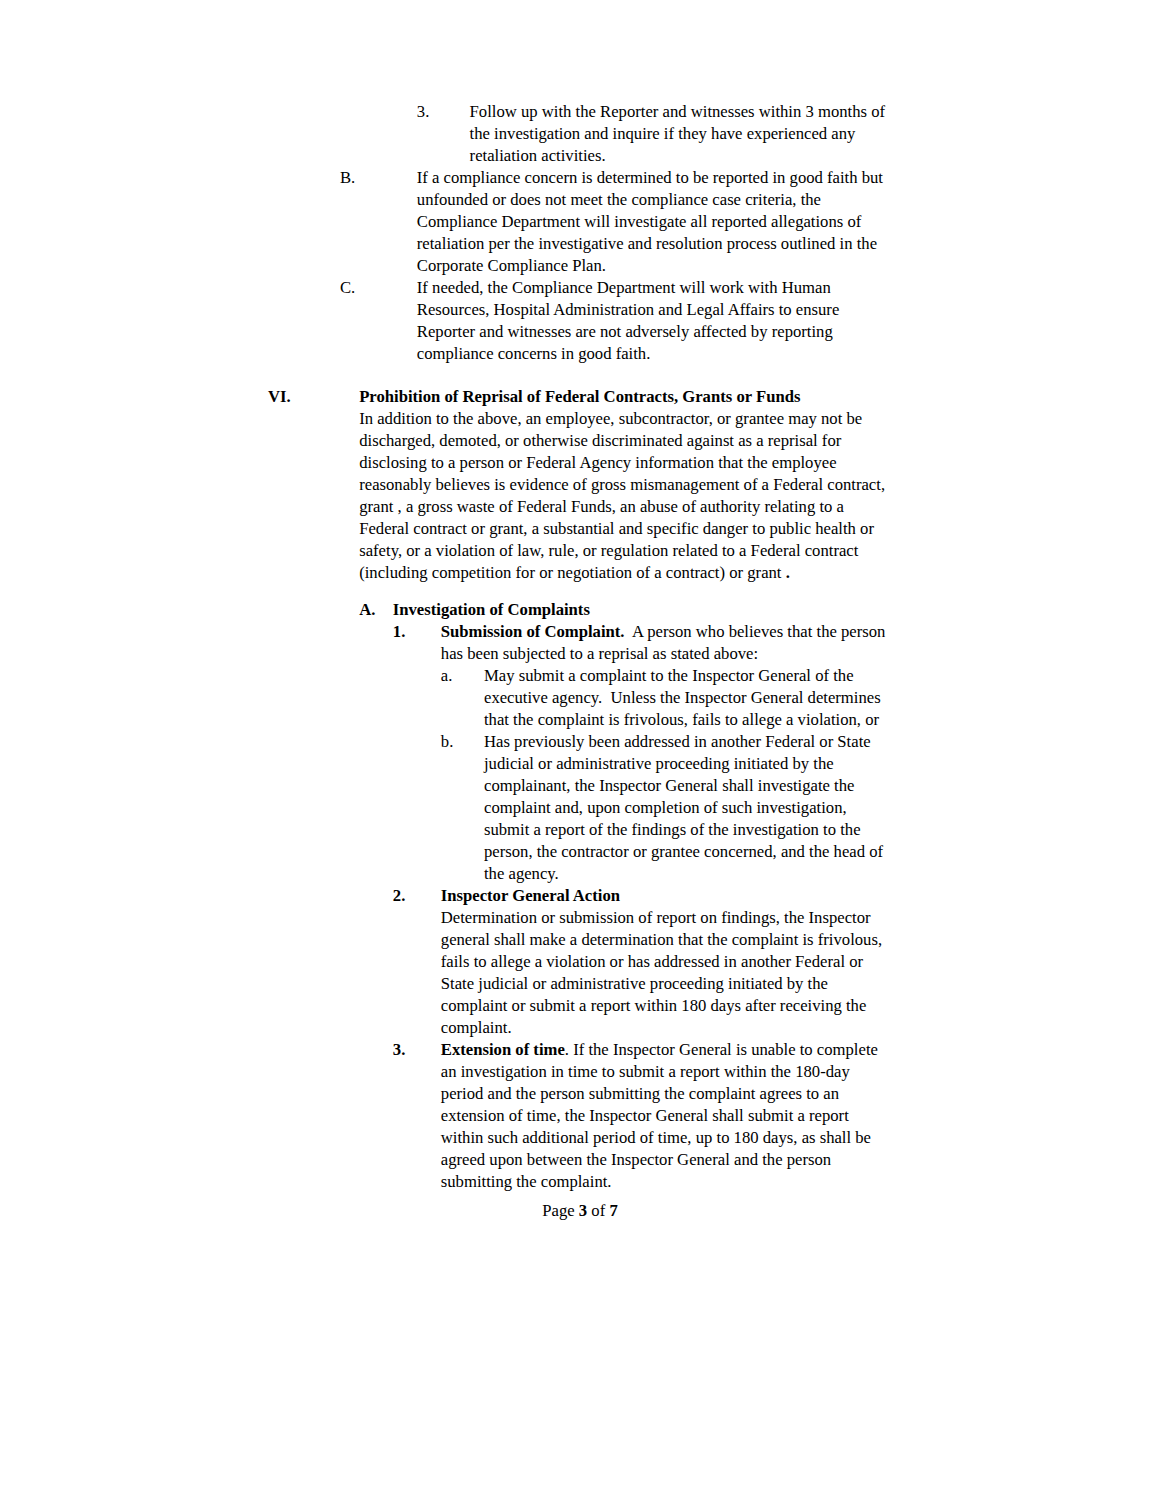3.
Follow up with the Reporter and witnesses within 3 months of the investigation and inquire if they have experienced any retaliation activities.
B.
If a compliance concern is determined to be reported in good faith but unfounded or does not meet the compliance case criteria, the Compliance Department will investigate all reported allegations of retaliation per the investigative and resolution process outlined in the Corporate Compliance Plan.
C.
If needed, the Compliance Department will work with Human Resources, Hospital Administration and Legal Affairs to ensure Reporter and witnesses are not adversely affected by reporting compliance concerns in good faith.
VI.
Prohibition of Reprisal of Federal Contracts, Grants or Funds
In addition to the above, an employee, subcontractor, or grantee may not be discharged, demoted, or otherwise discriminated against as a reprisal for disclosing to a person or Federal Agency information that the employee reasonably believes is evidence of gross mismanagement of a Federal contract, grant , a gross waste of Federal Funds, an abuse of authority relating to a Federal contract or grant, a substantial and specific danger to public health or safety, or a violation of law, rule, or regulation related to a Federal contract (including competition for or negotiation of a contract) or grant .
A.
Investigation of Complaints
1.
Submission of Complaint. A person who believes that the person has been subjected to a reprisal as stated above:
a.
May submit a complaint to the Inspector General of the executive agency. Unless the Inspector General determines that the complaint is frivolous, fails to allege a violation, or
b.
Has previously been addressed in another Federal or State judicial or administrative proceeding initiated by the complainant, the Inspector General shall investigate the complaint and, upon completion of such investigation, submit a report of the findings of the investigation to the person, the contractor or grantee concerned, and the head of the agency.
2.
Inspector General Action
Determination or submission of report on findings, the Inspector general shall make a determination that the complaint is frivolous, fails to allege a violation or has addressed in another Federal or State judicial or administrative proceeding initiated by the complaint or submit a report within 180 days after receiving the complaint.
3.
Extension of time. If the Inspector General is unable to complete an investigation in time to submit a report within the 180-day period and the person submitting the complaint agrees to an extension of time, the Inspector General shall submit a report within such additional period of time, up to 180 days, as shall be agreed upon between the Inspector General and the person submitting the complaint.
Page 3 of 7